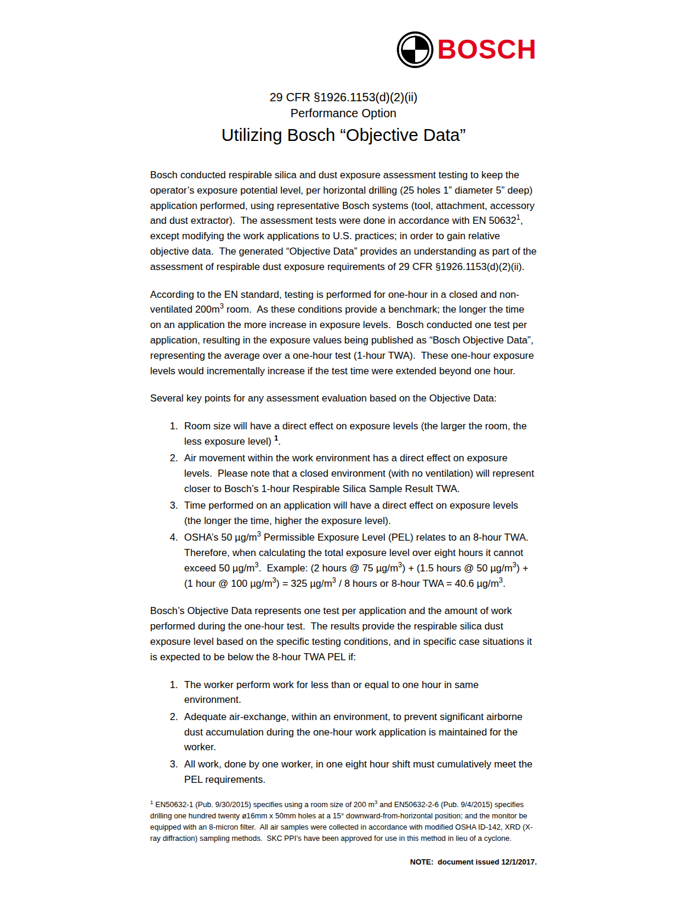BOSCH
29 CFR §1926.1153(d)(2)(ii)
Performance Option
Utilizing Bosch “Objective Data”
Bosch conducted respirable silica and dust exposure assessment testing to keep the operator’s exposure potential level, per horizontal drilling (25 holes 1” diameter 5” deep) application performed, using representative Bosch systems (tool, attachment, accessory and dust extractor). The assessment tests were done in accordance with EN 506321, except modifying the work applications to U.S. practices; in order to gain relative objective data. The generated “Objective Data” provides an understanding as part of the assessment of respirable dust exposure requirements of 29 CFR §1926.1153(d)(2)(ii).
According to the EN standard, testing is performed for one-hour in a closed and non-ventilated 200m3 room. As these conditions provide a benchmark; the longer the time on an application the more increase in exposure levels. Bosch conducted one test per application, resulting in the exposure values being published as “Bosch Objective Data”, representing the average over a one-hour test (1-hour TWA). These one-hour exposure levels would incrementally increase if the test time were extended beyond one hour.
Several key points for any assessment evaluation based on the Objective Data:
Room size will have a direct effect on exposure levels (the larger the room, the less exposure level) 1.
Air movement within the work environment has a direct effect on exposure levels. Please note that a closed environment (with no ventilation) will represent closer to Bosch’s 1-hour Respirable Silica Sample Result TWA.
Time performed on an application will have a direct effect on exposure levels (the longer the time, higher the exposure level).
OSHA’s 50 µg/m3 Permissible Exposure Level (PEL) relates to an 8-hour TWA. Therefore, when calculating the total exposure level over eight hours it cannot exceed 50 µg/m3. Example: (2 hours @ 75 µg/m3) + (1.5 hours @ 50 µg/m3) + (1 hour @ 100 µg/m3) = 325 µg/m3 / 8 hours or 8-hour TWA = 40.6 µg/m3.
Bosch’s Objective Data represents one test per application and the amount of work performed during the one-hour test. The results provide the respirable silica dust exposure level based on the specific testing conditions, and in specific case situations it is expected to be below the 8-hour TWA PEL if:
The worker perform work for less than or equal to one hour in same environment.
Adequate air-exchange, within an environment, to prevent significant airborne dust accumulation during the one-hour work application is maintained for the worker.
All work, done by one worker, in one eight hour shift must cumulatively meet the PEL requirements.
1 EN50632-1 (Pub. 9/30/2015) specifies using a room size of 200 m3 and EN50632-2-6 (Pub. 9/4/2015) specifies drilling one hundred twenty ø16mm x 50mm holes at a 15° downward-from-horizontal position; and the monitor be equipped with an 8-micron filter. All air samples were collected in accordance with modified OSHA ID-142, XRD (X-ray diffraction) sampling methods. SKC PPI’s have been approved for use in this method in lieu of a cyclone.
NOTE: document issued 12/1/2017.